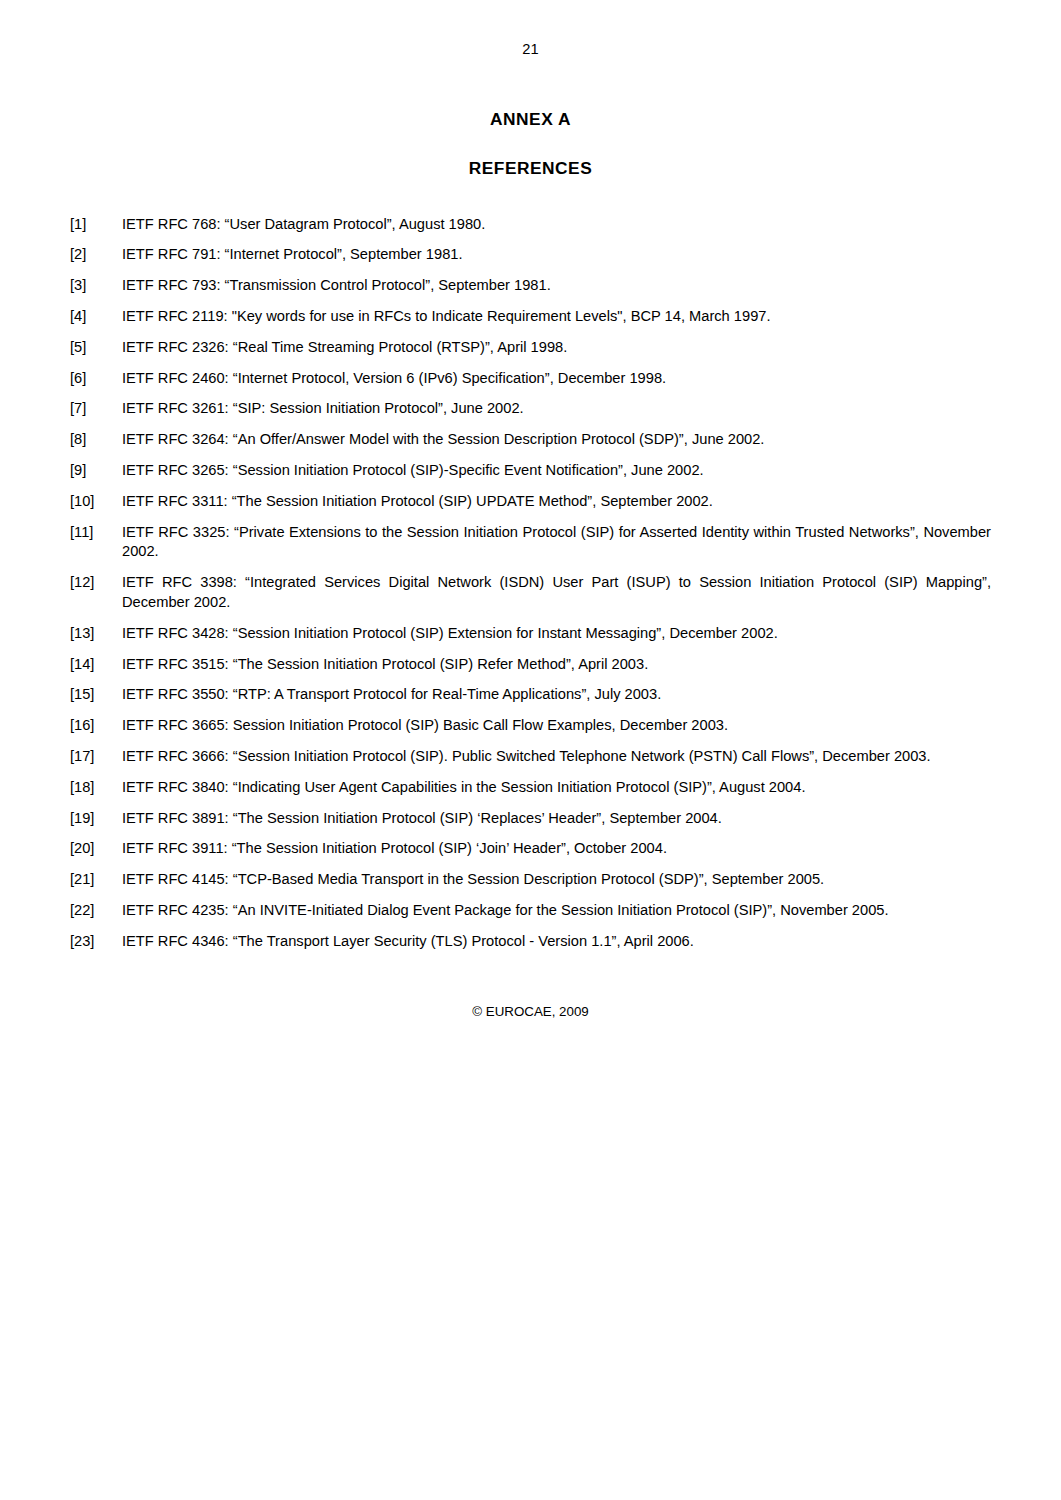21
ANNEX A
REFERENCES
| [1] | IETF RFC 768: “User Datagram Protocol”, August 1980. |
| [2] | IETF RFC 791: “Internet Protocol”, September 1981. |
| [3] | IETF RFC 793: “Transmission Control Protocol”, September 1981. |
| [4] | IETF RFC 2119: "Key words for use in RFCs to Indicate Requirement Levels", BCP 14, March 1997. |
| [5] | IETF RFC 2326: “Real Time Streaming Protocol (RTSP)”, April 1998. |
| [6] | IETF RFC 2460: “Internet Protocol, Version 6 (IPv6) Specification”, December 1998. |
| [7] | IETF RFC 3261: “SIP: Session Initiation Protocol”, June 2002. |
| [8] | IETF RFC 3264: “An Offer/Answer Model with the Session Description Protocol (SDP)”, June 2002. |
| [9] | IETF RFC 3265: “Session Initiation Protocol (SIP)-Specific Event Notification”, June 2002. |
| [10] | IETF RFC 3311: “The Session Initiation Protocol (SIP) UPDATE Method”, September 2002. |
| [11] | IETF RFC 3325: “Private Extensions to the Session Initiation Protocol (SIP) for Asserted Identity within Trusted Networks”, November 2002. |
| [12] | IETF RFC 3398: “Integrated Services Digital Network (ISDN) User Part (ISUP) to Session Initiation Protocol (SIP) Mapping”, December 2002. |
| [13] | IETF RFC 3428: “Session Initiation Protocol (SIP) Extension for Instant Messaging”, December 2002. |
| [14] | IETF RFC 3515: “The Session Initiation Protocol (SIP) Refer Method”, April 2003. |
| [15] | IETF RFC 3550: “RTP: A Transport Protocol for Real-Time Applications”, July 2003. |
| [16] | IETF RFC 3665: Session Initiation Protocol (SIP) Basic Call Flow Examples, December 2003. |
| [17] | IETF RFC 3666: “Session Initiation Protocol (SIP). Public Switched Telephone Network (PSTN) Call Flows”, December 2003. |
| [18] | IETF RFC 3840: “Indicating User Agent Capabilities in the Session Initiation Protocol (SIP)”, August 2004. |
| [19] | IETF RFC 3891: “The Session Initiation Protocol (SIP) ‘Replaces’ Header”, September 2004. |
| [20] | IETF RFC 3911: “The Session Initiation Protocol (SIP) ‘Join’ Header”, October 2004. |
| [21] | IETF RFC 4145: “TCP-Based Media Transport in the Session Description Protocol (SDP)”, September 2005. |
| [22] | IETF RFC 4235: “An INVITE-Initiated Dialog Event Package for the Session Initiation Protocol (SIP)”, November 2005. |
| [23] | IETF RFC 4346: “The Transport Layer Security (TLS) Protocol - Version 1.1”, April 2006. |
© EUROCAE, 2009